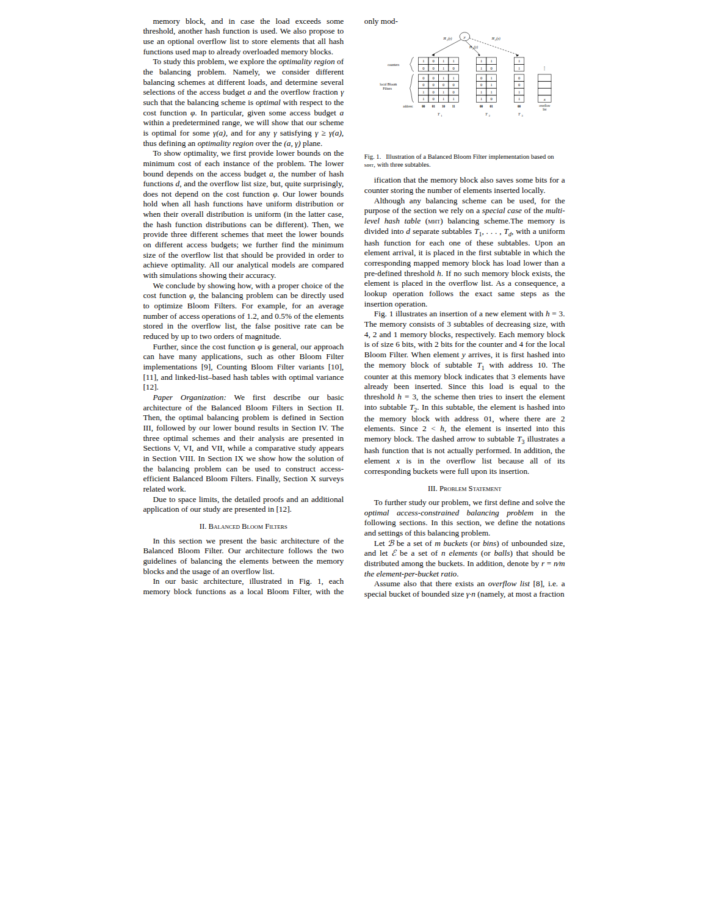memory block, and in case the load exceeds some threshold, another hash function is used. We also propose to use an optional overflow list to store elements that all hash functions used map to already overloaded memory blocks.
To study this problem, we explore the optimality region of the balancing problem. Namely, we consider different balancing schemes at different loads, and determine several selections of the access budget a and the overflow fraction γ such that the balancing scheme is optimal with respect to the cost function φ. In particular, given some access budget a within a predetermined range, we will show that our scheme is optimal for some γ(a), and for any γ satisfying γ ≥ γ(a), thus defining an optimality region over the (a, γ) plane.
To show optimality, we first provide lower bounds on the minimum cost of each instance of the problem. The lower bound depends on the access budget a, the number of hash functions d, and the overflow list size, but, quite surprisingly, does not depend on the cost function φ. Our lower bounds hold when all hash functions have uniform distribution or when their overall distribution is uniform (in the latter case, the hash function distributions can be different). Then, we provide three different schemes that meet the lower bounds on different access budgets; we further find the minimum size of the overflow list that should be provided in order to achieve optimality. All our analytical models are compared with simulations showing their accuracy.
We conclude by showing how, with a proper choice of the cost function φ, the balancing problem can be directly used to optimize Bloom Filters. For example, for an average number of access operations of 1.2, and 0.5% of the elements stored in the overflow list, the false positive rate can be reduced by up to two orders of magnitude.
Further, since the cost function φ is general, our approach can have many applications, such as other Bloom Filter implementations [9], Counting Bloom Filter variants [10], [11], and linked-list–based hash tables with optimal variance [12].
Paper Organization: We first describe our basic architecture of the Balanced Bloom Filters in Section II. Then, the optimal balancing problem is defined in Section III, followed by our lower bound results in Section IV. The three optimal schemes and their analysis are presented in Sections V, VI, and VII, while a comparative study appears in Section VIII. In Section IX we show how the solution of the balancing problem can be used to construct access-efficient Balanced Bloom Filters. Finally, Section X surveys related work.
Due to space limits, the detailed proofs and an additional application of our study are presented in [12].
II. Balanced Bloom Filters
In this section we present the basic architecture of the Balanced Bloom Filter. Our architecture follows the two guidelines of balancing the elements between the memory blocks and the usage of an overflow list.
In our basic architecture, illustrated in Fig. 1, each memory block functions as a local Bloom Filter, with the only mod-
y H 1 (y) H 2 (y) H 3 (y) 1011 0010 11 10 1 1 counters 0011 0000 1010 1011 01 01 11 10 0 0 1 1 local Bloom Filters x ⋮ address: 00011011 0001 00 overflow list T 1 T 2 T 3
Fig. 1. Illustration of a Balanced Bloom Filter implementation based on mht, with three subtables.
ification that the memory block also saves some bits for a counter storing the number of elements inserted locally.
Although any balancing scheme can be used, for the purpose of the section we rely on a special case of the multi-level hash table (mht) balancing scheme.The memory is divided into d separate subtables T1, . . . , Td, with a uniform hash function for each one of these subtables. Upon an element arrival, it is placed in the first subtable in which the corresponding mapped memory block has load lower than a pre-defined threshold h. If no such memory block exists, the element is placed in the overflow list. As a consequence, a lookup operation follows the exact same steps as the insertion operation.
Fig. 1 illustrates an insertion of a new element with h = 3. The memory consists of 3 subtables of decreasing size, with 4, 2 and 1 memory blocks, respectively. Each memory block is of size 6 bits, with 2 bits for the counter and 4 for the local Bloom Filter. When element y arrives, it is first hashed into the memory block of subtable T1 with address 10. The counter at this memory block indicates that 3 elements have already been inserted. Since this load is equal to the threshold h = 3, the scheme then tries to insert the element into subtable T2. In this subtable, the element is hashed into the memory block with address 01, where there are 2 elements. Since 2 < h, the element is inserted into this memory block. The dashed arrow to subtable T3 illustrates a hash function that is not actually performed. In addition, the element x is in the overflow list because all of its corresponding buckets were full upon its insertion.
III. Problem Statement
To further study our problem, we first define and solve the optimal access-constrained balancing problem in the following sections. In this section, we define the notations and settings of this balancing problem.
Let ℬ be a set of m buckets (or bins) of unbounded size, and let ℰ be a set of n elements (or balls) that should be distributed among the buckets. In addition, denote by r = n⁄m the element-per-bucket ratio.
Assume also that there exists an overflow list [8], i.e. a special bucket of bounded size γ·n (namely, at most a fraction